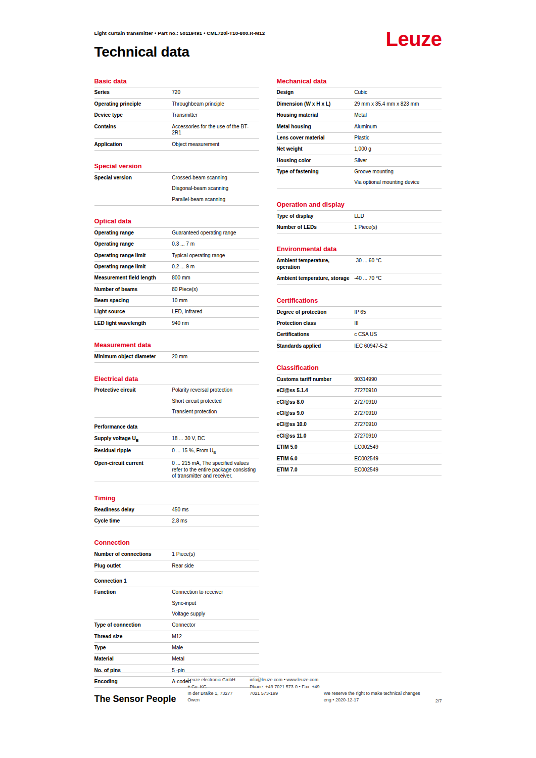Light curtain transmitter • Part no.: 50119491 • CML720i-T10-800.R-M12
Technical data
Leuze
Basic data
| Series | 720 |
| Operating principle | Throughbeam principle |
| Device type | Transmitter |
| Contains | Accessories for the use of the BT-2R1 |
| Application | Object measurement |
Special version
| Special version | Crossed-beam scanning |
| | Diagonal-beam scanning |
| | Parallel-beam scanning |
Optical data
| Operating range | Guaranteed operating range |
| Operating range | 0.3 ... 7 m |
| Operating range limit | Typical operating range |
| Operating range limit | 0.2 ... 9 m |
| Measurement field length | 800 mm |
| Number of beams | 80 Piece(s) |
| Beam spacing | 10 mm |
| Light source | LED, Infrared |
| LED light wavelength | 940 nm |
Measurement data
| Minimum object diameter | 20 mm |
Electrical data
| Protective circuit | Polarity reversal protection |
| | Short circuit protected |
| | Transient protection |
| Performance data |
| Supply voltage U B | 18 ... 30 V, DC |
| Residual ripple | 0 ... 15 %, From U B |
| Open-circuit current | 0 ... 215 mA, The specified values refer to the entire package consisting of transmitter and receiver. |
Timing
| Readiness delay | 450 ms |
| Cycle time | 2.8 ms |
Connection
| Number of connections | 1 Piece(s) |
| Plug outlet | Rear side |
| Connection 1 |
| Function | Connection to receiver |
| | Sync-input |
| | Voltage supply |
| Type of connection | Connector |
| Thread size | M12 |
| Type | Male |
| Material | Metal |
| No. of pins | 5 -pin |
| Encoding | A-coded |
Mechanical data
| Design | Cubic |
| Dimension (W x H x L) | 29 mm x 35.4 mm x 823 mm |
| Housing material | Metal |
| Metal housing | Aluminum |
| Lens cover material | Plastic |
| Net weight | 1,000 g |
| Housing color | Silver |
| Type of fastening | Groove mounting |
| | Via optional mounting device |
Operation and display
| Type of display | LED |
| Number of LEDs | 1 Piece(s) |
Environmental data
| Ambient temperature, operation | -30 ... 60 °C |
| Ambient temperature, storage | -40 ... 70 °C |
Certifications
| Degree of protection | IP 65 |
| Protection class | III |
| Certifications | c CSA US |
| Standards applied | IEC 60947-5-2 |
Classification
| Customs tariff number | 90314990 |
| eCl@ss 5.1.4 | 27270910 |
| eCl@ss 8.0 | 27270910 |
| eCl@ss 9.0 | 27270910 |
| eCl@ss 10.0 | 27270910 |
| eCl@ss 11.0 | 27270910 |
| ETIM 5.0 | EC002549 |
| ETIM 6.0 | EC002549 |
| ETIM 7.0 | EC002549 |
The Sensor People
Leuze electronic GmbH + Co. KG
In der Braike 1, 73277 Owen
info@leuze.com • www.leuze.com
Phone: +49 7021 573-0 • Fax: +49 7021 573-199
We reserve the right to make technical changes
eng • 2020-12-17
2/7